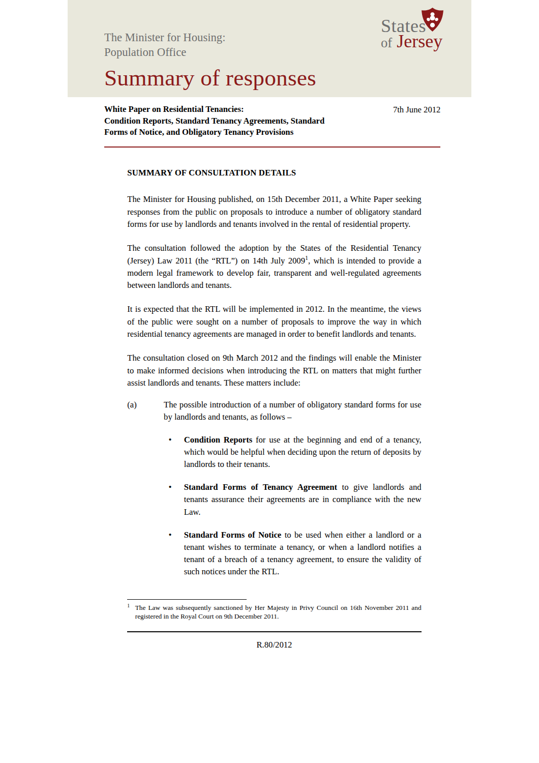States of Jersey
The Minister for Housing:
Population Office
Summary of responses
7th June 2012
White Paper on Residential Tenancies:
Condition Reports, Standard Tenancy Agreements, Standard
Forms of Notice, and Obligatory Tenancy Provisions
SUMMARY OF CONSULTATION DETAILS
The Minister for Housing published, on 15th December 2011, a White Paper seeking responses from the public on proposals to introduce a number of obligatory standard forms for use by landlords and tenants involved in the rental of residential property.
The consultation followed the adoption by the States of the Residential Tenancy (Jersey) Law 2011 (the “RTL”) on 14th July 20091, which is intended to provide a modern legal framework to develop fair, transparent and well-regulated agreements between landlords and tenants.
It is expected that the RTL will be implemented in 2012. In the meantime, the views of the public were sought on a number of proposals to improve the way in which residential tenancy agreements are managed in order to benefit landlords and tenants.
The consultation closed on 9th March 2012 and the findings will enable the Minister to make informed decisions when introducing the RTL on matters that might further assist landlords and tenants. These matters include:
(a)
The possible introduction of a number of obligatory standard forms for use by landlords and tenants, as follows –
Condition Reports for use at the beginning and end of a tenancy, which would be helpful when deciding upon the return of deposits by landlords to their tenants.
Standard Forms of Tenancy Agreement to give landlords and tenants assurance their agreements are in compliance with the new Law.
Standard Forms of Notice to be used when either a landlord or a tenant wishes to terminate a tenancy, or when a landlord notifies a tenant of a breach of a tenancy agreement, to ensure the validity of such notices under the RTL.
1
The Law was subsequently sanctioned by Her Majesty in Privy Council on 16th November 2011 and registered in the Royal Court on 9th December 2011.
R.80/2012